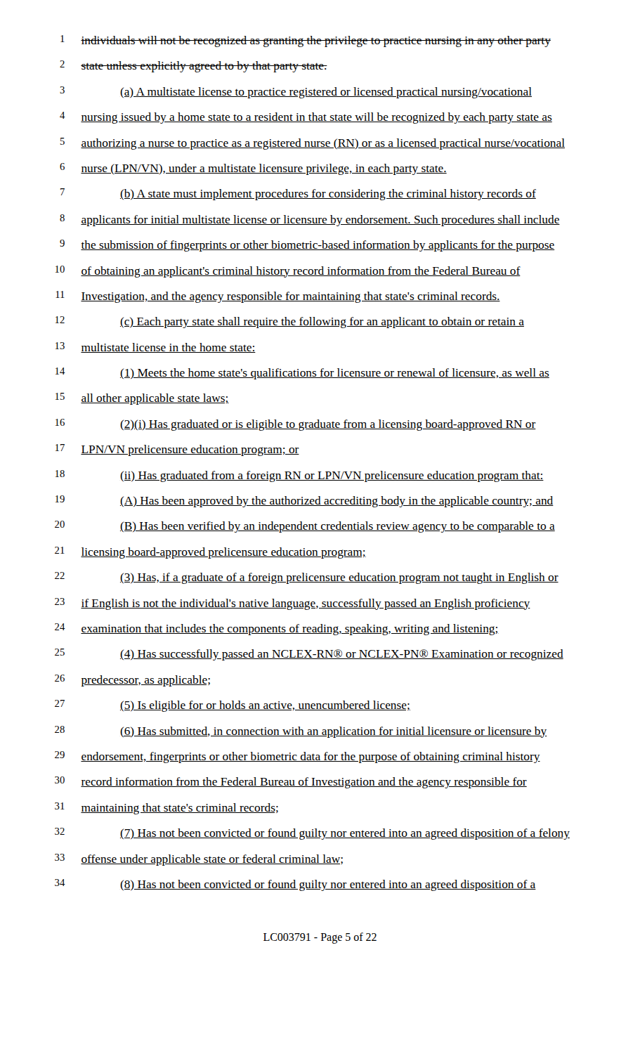individuals will not be recognized as granting the privilege to practice nursing in any other party
state unless explicitly agreed to by that party state.
(a) A multistate license to practice registered or licensed practical nursing/vocational
nursing issued by a home state to a resident in that state will be recognized by each party state as
authorizing a nurse to practice as a registered nurse (RN) or as a licensed practical nurse/vocational
nurse (LPN/VN), under a multistate licensure privilege, in each party state.
(b) A state must implement procedures for considering the criminal history records of
applicants for initial multistate license or licensure by endorsement. Such procedures shall include
the submission of fingerprints or other biometric-based information by applicants for the purpose
of obtaining an applicant's criminal history record information from the Federal Bureau of
Investigation, and the agency responsible for maintaining that state's criminal records.
(c) Each party state shall require the following for an applicant to obtain or retain a
multistate license in the home state:
(1) Meets the home state's qualifications for licensure or renewal of licensure, as well as
all other applicable state laws;
(2)(i) Has graduated or is eligible to graduate from a licensing board-approved RN or
LPN/VN prelicensure education program; or
(ii) Has graduated from a foreign RN or LPN/VN prelicensure education program that:
(A) Has been approved by the authorized accrediting body in the applicable country; and
(B) Has been verified by an independent credentials review agency to be comparable to a
licensing board-approved prelicensure education program;
(3) Has, if a graduate of a foreign prelicensure education program not taught in English or
if English is not the individual's native language, successfully passed an English proficiency
examination that includes the components of reading, speaking, writing and listening;
(4) Has successfully passed an NCLEX-RN® or NCLEX-PN® Examination or recognized
predecessor, as applicable;
(5) Is eligible for or holds an active, unencumbered license;
(6) Has submitted, in connection with an application for initial licensure or licensure by
endorsement, fingerprints or other biometric data for the purpose of obtaining criminal history
record information from the Federal Bureau of Investigation and the agency responsible for
maintaining that state's criminal records;
(7) Has not been convicted or found guilty nor entered into an agreed disposition of a felony
offense under applicable state or federal criminal law;
(8) Has not been convicted or found guilty nor entered into an agreed disposition of a
LC003791 - Page 5 of 22